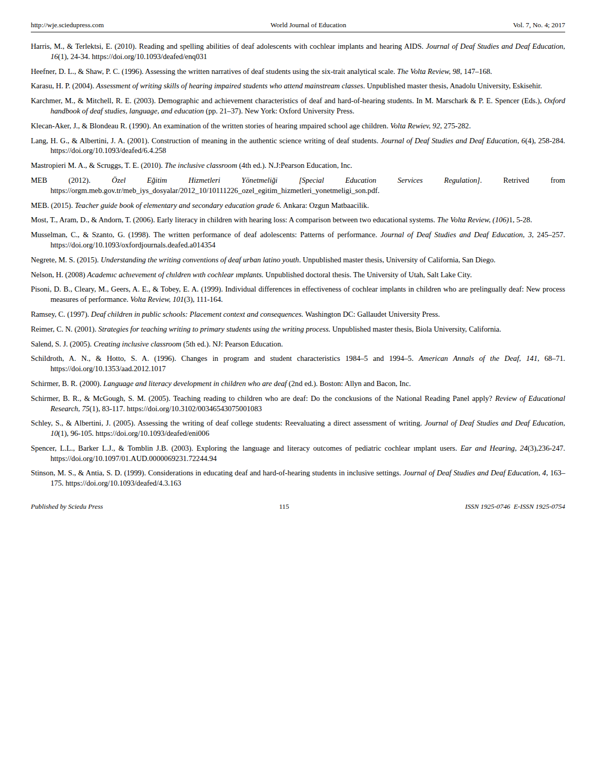http://wje.sciedupress.com
World Journal of Education
Vol. 7, No. 4; 2017
Harris, M., & Terlektsi, E. (2010). Reading and spelling abilities of deaf adolescents with cochlear implants and hearing AIDS. Journal of Deaf Studies and Deaf Education, 16(1), 24-34. https://doi.org/10.1093/deafed/enq031
Heefner, D. L., & Shaw, P. C. (1996). Assessing the written narratives of deaf students using the six-trait analytical scale. The Volta Review, 98, 147–168.
Karasu, H. P. (2004). Assessment of writing skills of hearing impaired students who attend mainstream classes. Unpublished master thesis, Anadolu University, Eskisehir.
Karchmer, M., & Mitchell, R. E. (2003). Demographic and achievement characteristics of deaf and hard-of-hearing students. In M. Marschark & P. E. Spencer (Eds.), Oxford handbook of deaf studies, language, and education (pp. 21–37). New York: Oxford University Press.
Klecan-Aker, J., & Blondeau R. (1990). An examination of the written stories of hearing ımpaired school age children. Volta Rewiev, 92, 275-282.
Lang, H. G., & Albertini, J. A. (2001). Construction of meaning in the authentic science writing of deaf students. Journal of Deaf Studies and Deaf Education, 6(4), 258-284. https://doi.org/10.1093/deafed/6.4.258
Mastropieri M. A., & Scruggs, T. E. (2010). The inclusive classroom (4th ed.). N.J:Pearson Education, Inc.
MEB (2012). Özel Eğitim Hizmetleri Yönetmeliği [Special Education Services Regulation]. Retrived from https://orgm.meb.gov.tr/meb_iys_dosyalar/2012_10/10111226_ozel_egitim_hizmetleri_yonetmeligi_son.pdf.
MEB. (2015). Teacher guide book of elementary and secondary education grade 6. Ankara: Ozgun Matbaacilik.
Most, T., Aram, D., & Andorn, T. (2006). Early literacy in children with hearing loss: A comparison between two educational systems. The Volta Review, (106) 1, 5-28.
Musselman, C., & Szanto, G. (1998). The written performance of deaf adolescents: Patterns of performance. Journal of Deaf Studies and Deaf Education, 3, 245–257. https://doi.org/10.1093/oxfordjournals.deafed.a014354
Negrete, M. S. (2015). Understanding the writing conventions of deaf urban latino youth. Unpublished master thesis, University of California, San Diego.
Nelson, H. (2008) Academıc achıevement of chıldren wıth cochlear ımplants. Unpublished doctoral thesis. The University of Utah, Salt Lake City.
Pisoni, D. B., Cleary, M., Geers, A. E., & Tobey, E. A. (1999). Individual differences in effectiveness of cochlear implants in children who are prelingually deaf: New process measures of performance. Volta Review, 101(3), 111-164.
Ramsey, C. (1997). Deaf children in public schools: Placement context and consequences. Washington DC: Gallaudet University Press.
Reimer, C. N. (2001). Strategies for teaching writing to primary students using the writing process. Unpublished master thesis, Biola University, California.
Salend, S. J. (2005). Creating inclusive classroom (5th ed.). NJ: Pearson Education.
Schildroth, A. N., & Hotto, S. A. (1996). Changes in program and student characteristics 1984–5 and 1994–5. American Annals of the Deaf, 141, 68–71. https://doi.org/10.1353/aad.2012.1017
Schirmer, B. R. (2000). Language and literacy development in children who are deaf (2nd ed.). Boston: Allyn and Bacon, Inc.
Schirmer, B. R., & McGough, S. M. (2005). Teaching reading to children who are deaf: Do the conckusions of the National Reading Panel apply? Review of Educational Research, 75(1), 83-117. https://doi.org/10.3102/00346543075001083
Schley, S., & Albertini, J. (2005). Assessing the writing of deaf college students: Reevaluating a direct assessment of writing. Journal of Deaf Studies and Deaf Education, 10(1), 96-105. https://doi.org/10.1093/deafed/eni006
Spencer, L.L., Barker L.J., & Tomblin J.B. (2003). Exploring the language and literacy outcomes of pediatric cochlear ımplant users. Ear and Hearing, 24(3),236-247. https://doi.org/10.1097/01.AUD.0000069231.72244.94
Stinson, M. S., & Antia, S. D. (1999). Considerations in educating deaf and hard-of-hearing students in inclusive settings. Journal of Deaf Studies and Deaf Education, 4, 163–175. https://doi.org/10.1093/deafed/4.3.163
Published by Sciedu Press
115
ISSN 1925-0746 E-ISSN 1925-0754